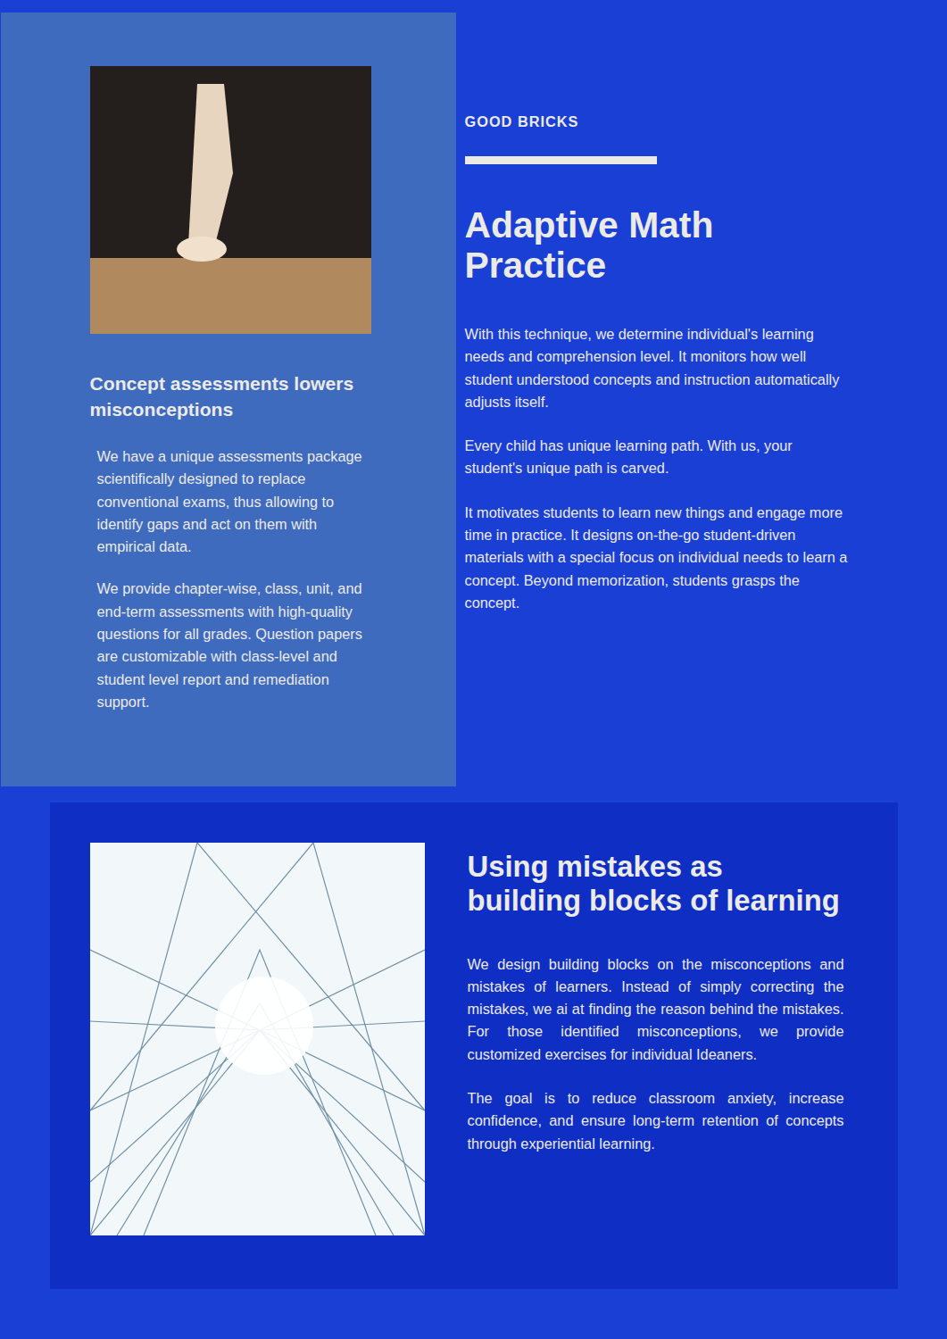Concept assessments lowers misconceptions
We have a unique assessments package scientifically designed to replace conventional exams, thus allowing to identify gaps and act on them with empirical data.
We provide chapter-wise, class, unit, and end-term assessments with high-quality questions for all grades. Question papers are customizable with class-level and student level report and remediation support.
GOOD BRICKS
Adaptive Math Practice
With this technique, we determine individual's learning needs and comprehension level. It monitors how well student understood concepts and instruction automatically adjusts itself.
Every child has unique learning path. With us, your student's unique path is carved.
It motivates students to learn new things and engage more time in practice. It designs on-the-go student-driven materials with a special focus on individual needs to learn a concept. Beyond memorization, students grasps the concept.
Using mistakes as building blocks of learning
We design building blocks on the misconceptions and mistakes of learners. Instead of simply correcting the mistakes, we ai at finding the reason behind the mistakes. For those identified misconceptions, we provide customized exercises for individual Ideaners.
The goal is to reduce classroom anxiety, increase confidence, and ensure long-term retention of concepts through experiential learning.